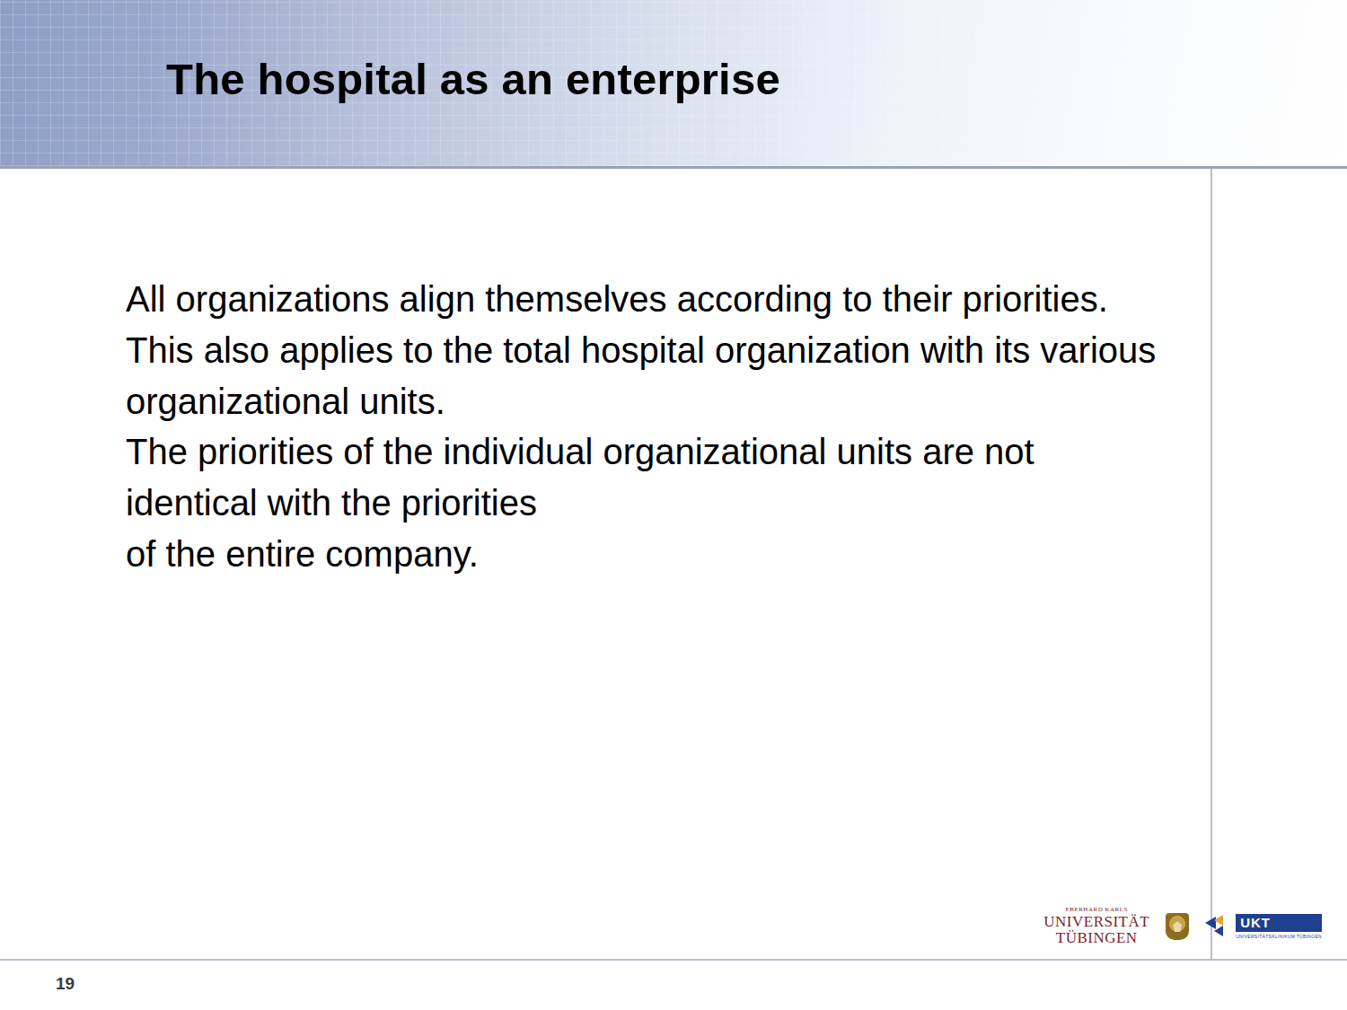The hospital as an enterprise
All organizations align themselves according to their priorities.
This also applies to the total hospital organization with its various organizational units.
The priorities of the individual organizational units are not identical with the priorities
of the entire company.
19
EBERHARD KARLS UNIVERSITÄT TÜBINGEN
UKT
UNIVERSITÄTSKLINIKUM TÜBINGEN